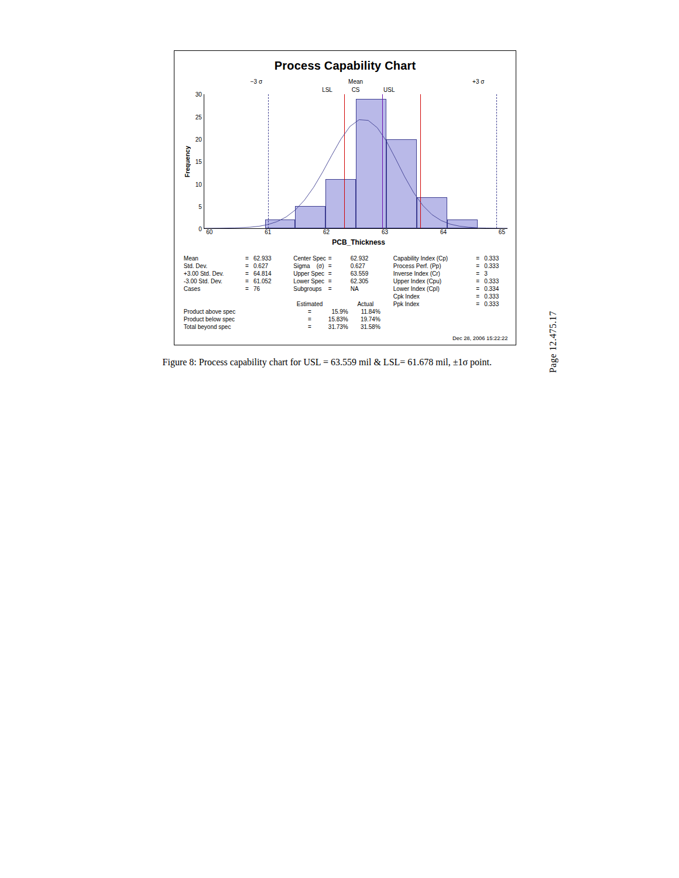Process Capability Chart
−3 σ Mean +3 σ
LSL CS USL
Frequency
30
25
20
15
10
5
0
60 61 62 63 64 65
PCB_Thickness
| Mean | = | 62.933 | | Center Spec | = | 62.932 | | Capability Index (Cp) | = | 0.333 |
| Std. Dev. | = | 0.627 | | Sigma (σ) | = | 0.627 | | Process Perf. (Pp) | = | 0.333 |
| +3.00 Std. Dev. | = | 64.814 | | Upper Spec | = | 63.559 | | Inverse Index (Cr) | = | 3 |
| -3.00 Std. Dev. | = | 61.052 | | Lower Spec | = | 62.305 | | Upper Index (Cpu) | = | 0.333 |
| Cases | = | 76 | | Subgroups | = | NA | | Lower Index (Cpl) | = | 0.334 |
| | | | | Cpk Index | = | 0.333 |
| | | Estimated | | Actual | | Ppk Index | = | 0.333 |
| Product above spec | | = | 15.9% | 11.84% | | |
| Product below spec | | = | 15.83% | 19.74% | | |
| Total beyond spec | | = | 31.73% | 31.58% | | |
Dec 28, 2006 15:22:22
Figure 8: Process capability chart for USL = 63.559 mil & LSL= 61.678 mil, ±1σ point.
Page 12.475.17